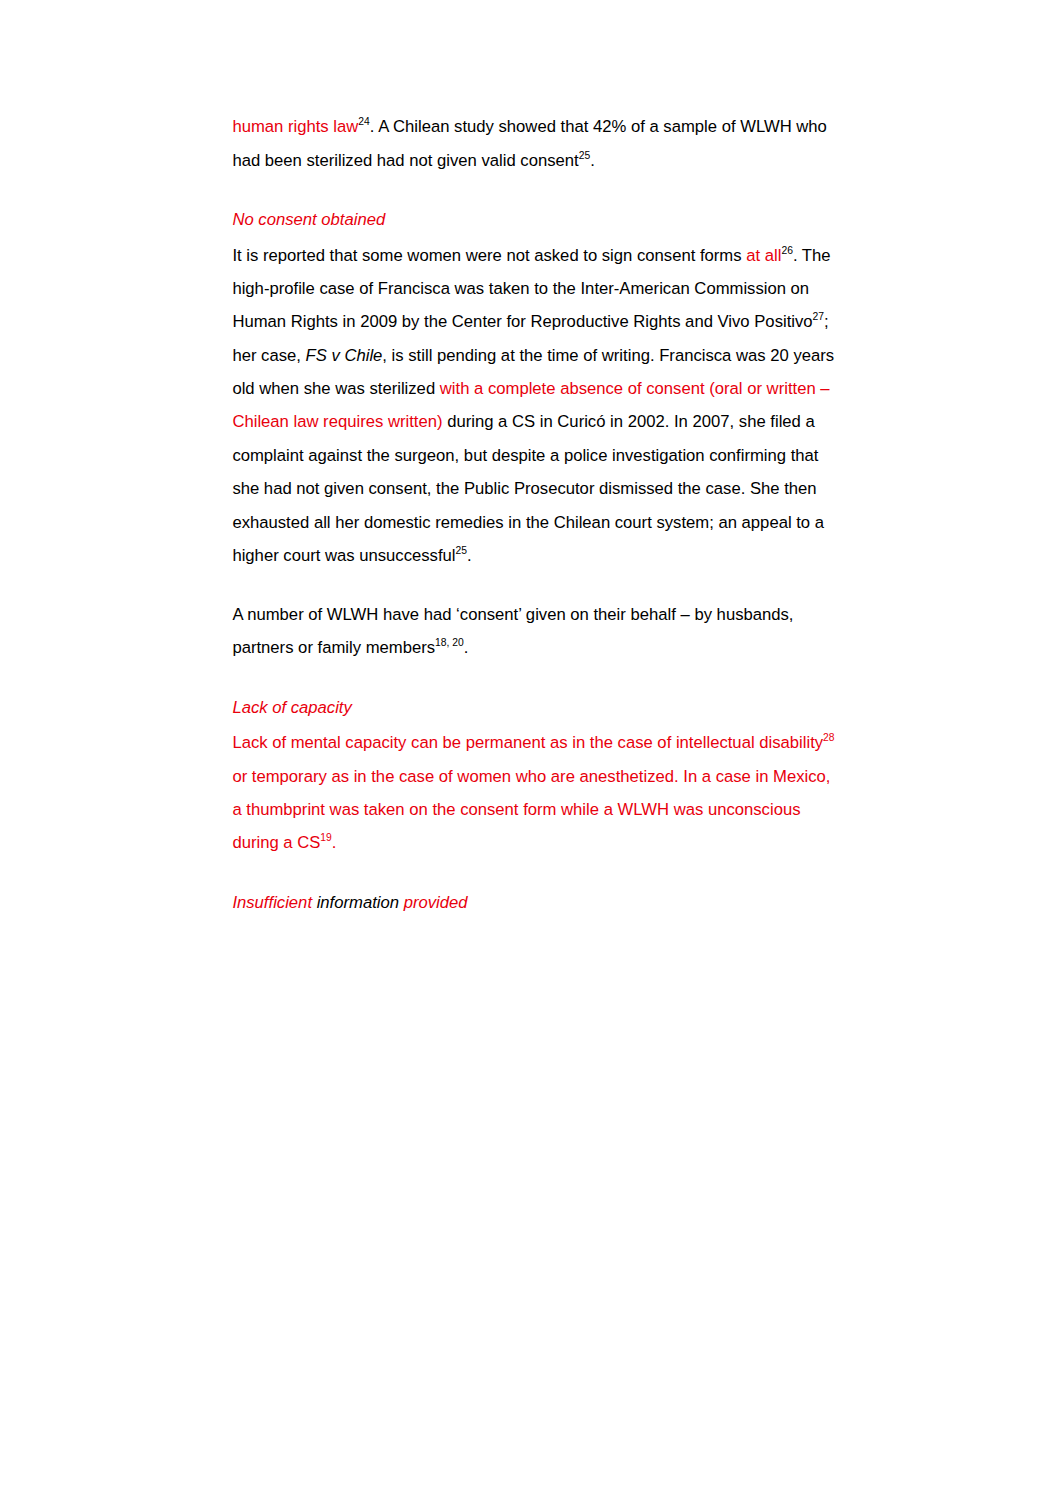human rights law24. A Chilean study showed that 42% of a sample of WLWH who had been sterilized had not given valid consent25.
No consent obtained
It is reported that some women were not asked to sign consent forms at all26. The high-profile case of Francisca was taken to the Inter-American Commission on Human Rights in 2009 by the Center for Reproductive Rights and Vivo Positivo27; her case, FS v Chile, is still pending at the time of writing. Francisca was 20 years old when she was sterilized with a complete absence of consent (oral or written – Chilean law requires written) during a CS in Curicó in 2002. In 2007, she filed a complaint against the surgeon, but despite a police investigation confirming that she had not given consent, the Public Prosecutor dismissed the case. She then exhausted all her domestic remedies in the Chilean court system; an appeal to a higher court was unsuccessful25.
A number of WLWH have had ‘consent’ given on their behalf – by husbands, partners or family members18, 20.
Lack of capacity
Lack of mental capacity can be permanent as in the case of intellectual disability28 or temporary as in the case of women who are anesthetized. In a case in Mexico, a thumbprint was taken on the consent form while a WLWH was unconscious during a CS19.
Insufficient information provided